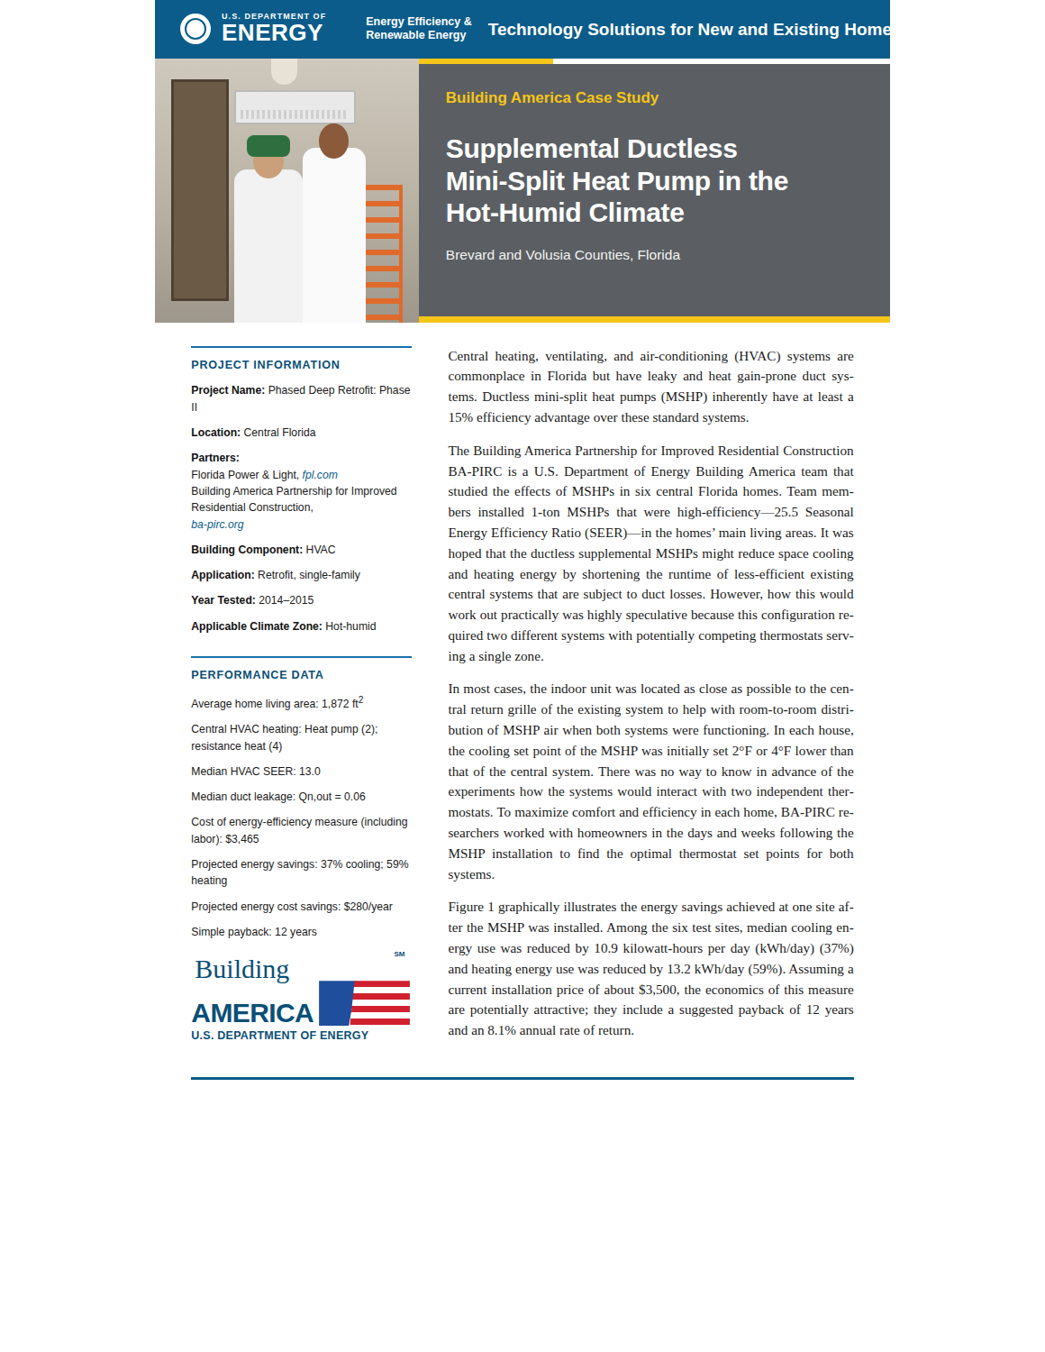U.S. Department of ENERGY
Energy Efficiency &
Renewable Energy
Technology Solutions for New and Existing Homes
Building America Case Study
Supplemental Ductless
Mini-Split Heat Pump in the
Hot-Humid Climate
Brevard and Volusia Counties, Florida
Project Information
Project Name: Phased Deep Retrofit: Phase II
Location: Central Florida
Partners:
Florida Power & Light, fpl.com
Building America Partnership for Improved Residential Construction,
ba-pirc.org
Building Component: HVAC
Application: Retrofit, single-family
Year Tested: 2014–2015
Applicable Climate Zone: Hot-humid
Performance Data
Average home living area: 1,872 ft2
Central HVAC heating: Heat pump (2); resistance heat (4)
Median HVAC SEER: 13.0
Median duct leakage: Qn,out = 0.06
Cost of energy-efficiency measure (including labor): $3,465
Projected energy savings: 37% cooling; 59% heating
Projected energy cost savings: $280/year
Simple payback: 12 years
Building
AMERICA
SM
U.S. DEPARTMENT OF ENERGY
Central heating, ventilating, and air-conditioning (HVAC) systems are commonplace in Florida but have leaky and heat gain-prone duct systems. Ductless mini-split heat pumps (MSHP) inherently have at least a 15% efficiency advantage over these standard systems.
The Building America Partnership for Improved Residential Construction BA-PIRC is a U.S. Department of Energy Building America team that studied the effects of MSHPs in six central Florida homes. Team members installed 1-ton MSHPs that were high-efficiency—25.5 Seasonal Energy Efficiency Ratio (SEER)—in the homes’ main living areas. It was hoped that the ductless supplemental MSHPs might reduce space cooling and heating energy by shortening the runtime of less-efficient existing central systems that are subject to duct losses. However, how this would work out practically was highly speculative because this configuration required two different systems with potentially competing thermostats serving a single zone.
In most cases, the indoor unit was located as close as possible to the central return grille of the existing system to help with room-to-room distribution of MSHP air when both systems were functioning. In each house, the cooling set point of the MSHP was initially set 2°F or 4°F lower than that of the central system. There was no way to know in advance of the experiments how the systems would interact with two independent thermostats. To maximize comfort and efficiency in each home, BA-PIRC researchers worked with homeowners in the days and weeks following the MSHP installation to find the optimal thermostat set points for both systems.
Figure 1 graphically illustrates the energy savings achieved at one site after the MSHP was installed. Among the six test sites, median cooling energy use was reduced by 10.9 kilowatt-hours per day (kWh/day) (37%) and heating energy use was reduced by 13.2 kWh/day (59%). Assuming a current installation price of about $3,500, the economics of this measure are potentially attractive; they include a suggested payback of 12 years and an 8.1% annual rate of return.